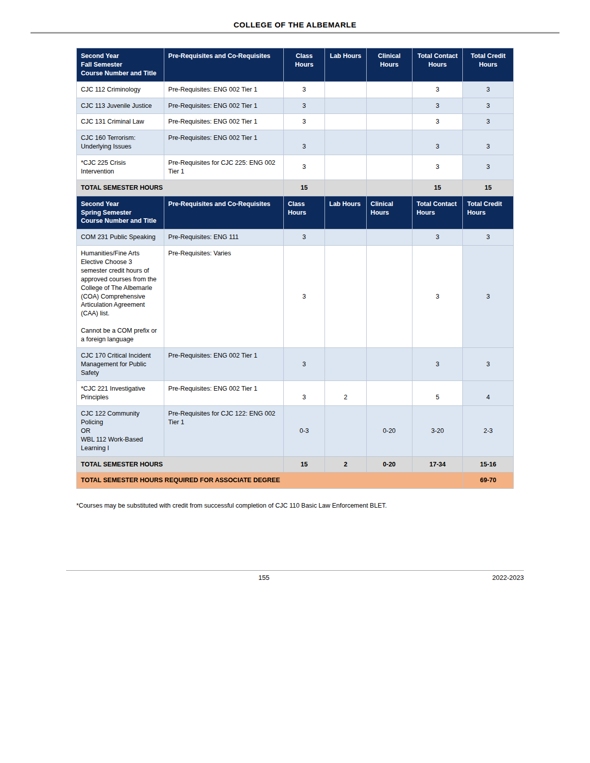COLLEGE OF THE ALBEMARLE
| Second Year Fall Semester Course Number and Title | Pre-Requisites and Co-Requisites | Class Hours | Lab Hours | Clinical Hours | Total Contact Hours | Total Credit Hours |
| --- | --- | --- | --- | --- | --- | --- |
| CJC 112 Criminology | Pre-Requisites: ENG 002 Tier 1 | 3 | | | 3 | 3 |
| CJC 113 Juvenile Justice | Pre-Requisites: ENG 002 Tier 1 | 3 | | | 3 | 3 |
| CJC 131 Criminal Law | Pre-Requisites: ENG 002 Tier 1 | 3 | | | 3 | 3 |
| CJC 160 Terrorism: Underlying Issues | Pre-Requisites: ENG 002 Tier 1 | 3 | | | 3 | 3 |
| *CJC 225 Crisis Intervention | Pre-Requisites for CJC 225: ENG 002 Tier 1 | 3 | | | 3 | 3 |
| TOTAL SEMESTER HOURS | 15 | | | 15 | 15 |
| Second Year Spring Semester Course Number and Title | Pre-Requisites and Co-Requisites | Class Hours | Lab Hours | Clinical Hours | Total Contact Hours | Total Credit Hours |
| COM 231 Public Speaking | Pre-Requisites: ENG 111 | 3 | | | 3 | 3 |
| Humanities/Fine Arts Elective Choose 3 semester credit hours of approved courses from the College of The Albemarle (COA) Comprehensive Articulation Agreement (CAA) list. Cannot be a COM prefix or a foreign language | Pre-Requisites: Varies | 3 | | | 3 | 3 |
| CJC 170 Critical Incident Management for Public Safety | Pre-Requisites: ENG 002 Tier 1 | 3 | | | 3 | 3 |
| *CJC 221 Investigative Principles | Pre-Requisites: ENG 002 Tier 1 | 3 | 2 | | 5 | 4 |
| CJC 122 Community Policing OR WBL 112 Work-Based Learning I | Pre-Requisites for CJC 122: ENG 002 Tier 1 | 0-3 | | 0-20 | 3-20 | 2-3 |
| TOTAL SEMESTER HOURS | 15 | 2 | 0-20 | 17-34 | 15-16 |
| TOTAL SEMESTER HOURS REQUIRED FOR ASSOCIATE DEGREE | 69-70 |
*Courses may be substituted with credit from successful completion of CJC 110 Basic Law Enforcement BLET.
155 2022-2023